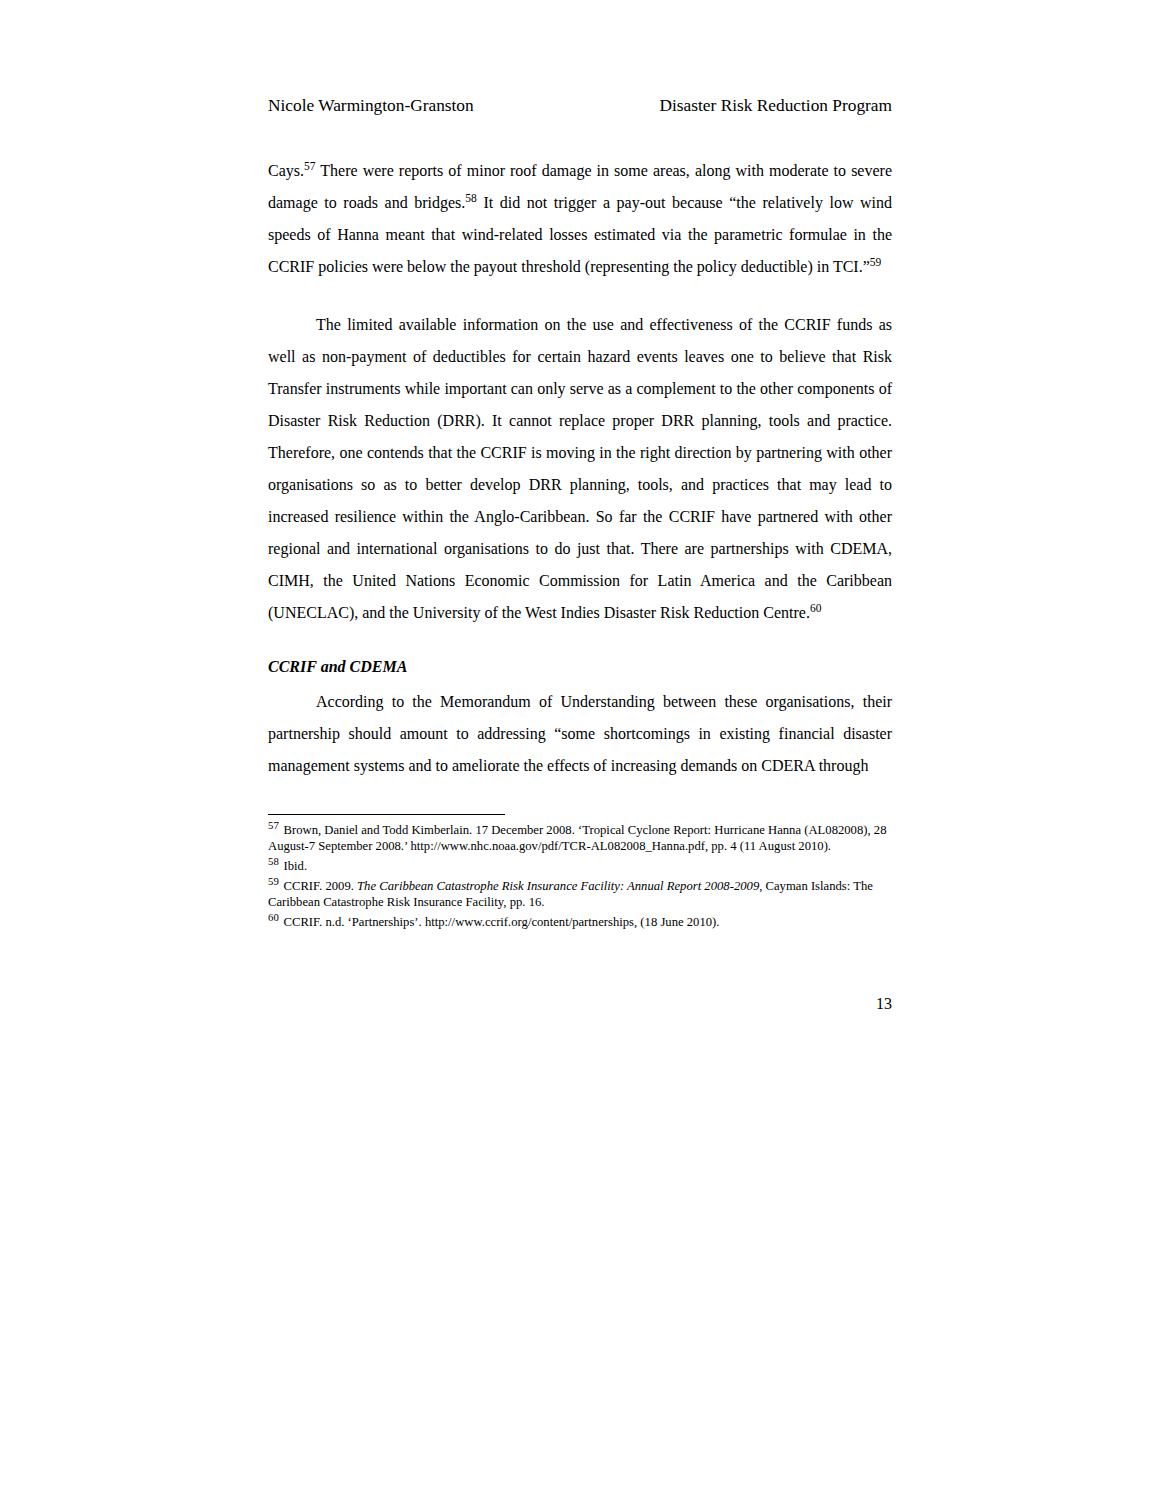Nicole Warmington-Granston Disaster Risk Reduction Program
Cays.57 There were reports of minor roof damage in some areas, along with moderate to severe damage to roads and bridges.58 It did not trigger a pay-out because “the relatively low wind speeds of Hanna meant that wind-related losses estimated via the parametric formulae in the CCRIF policies were below the payout threshold (representing the policy deductible) in TCI.”59
The limited available information on the use and effectiveness of the CCRIF funds as well as non-payment of deductibles for certain hazard events leaves one to believe that Risk Transfer instruments while important can only serve as a complement to the other components of Disaster Risk Reduction (DRR). It cannot replace proper DRR planning, tools and practice. Therefore, one contends that the CCRIF is moving in the right direction by partnering with other organisations so as to better develop DRR planning, tools, and practices that may lead to increased resilience within the Anglo-Caribbean. So far the CCRIF have partnered with other regional and international organisations to do just that. There are partnerships with CDEMA, CIMH, the United Nations Economic Commission for Latin America and the Caribbean (UNECLAC), and the University of the West Indies Disaster Risk Reduction Centre.60
CCRIF and CDEMA
According to the Memorandum of Understanding between these organisations, their partnership should amount to addressing “some shortcomings in existing financial disaster management systems and to ameliorate the effects of increasing demands on CDERA through
57 Brown, Daniel and Todd Kimberlain. 17 December 2008. ‘Tropical Cyclone Report: Hurricane Hanna (AL082008), 28 August-7 September 2008.’ http://www.nhc.noaa.gov/pdf/TCR-AL082008_Hanna.pdf, pp. 4 (11 August 2010).
58 Ibid.
59 CCRIF. 2009. The Caribbean Catastrophe Risk Insurance Facility: Annual Report 2008-2009, Cayman Islands: The Caribbean Catastrophe Risk Insurance Facility, pp. 16.
60 CCRIF. n.d. ‘Partnerships’. http://www.ccrif.org/content/partnerships, (18 June 2010).
13